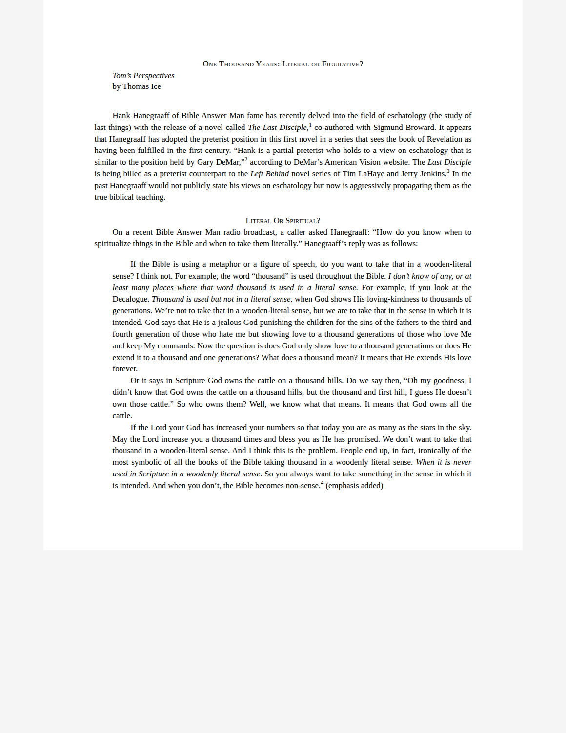One Thousand Years: Literal or Figurative?
Tom’s Perspectives
by Thomas Ice
Hank Hanegraaff of Bible Answer Man fame has recently delved into the field of eschatology (the study of last things) with the release of a novel called The Last Disciple,1 co-authored with Sigmund Broward. It appears that Hanegraaff has adopted the preterist position in this first novel in a series that sees the book of Revelation as having been fulfilled in the first century. “Hank is a partial preterist who holds to a view on eschatology that is similar to the position held by Gary DeMar,”2 according to DeMar’s American Vision website. The Last Disciple is being billed as a preterist counterpart to the Left Behind novel series of Tim LaHaye and Jerry Jenkins.3 In the past Hanegraaff would not publicly state his views on eschatology but now is aggressively propagating them as the true biblical teaching.
Literal Or Spiritual?
On a recent Bible Answer Man radio broadcast, a caller asked Hanegraaff: “How do you know when to spiritualize things in the Bible and when to take them literally.” Hanegraaff’s reply was as follows:
If the Bible is using a metaphor or a figure of speech, do you want to take that in a wooden-literal sense? I think not. For example, the word “thousand” is used throughout the Bible. I don’t know of any, or at least many places where that word thousand is used in a literal sense. For example, if you look at the Decalogue. Thousand is used but not in a literal sense, when God shows His loving-kindness to thousands of generations. We’re not to take that in a wooden-literal sense, but we are to take that in the sense in which it is intended. God says that He is a jealous God punishing the children for the sins of the fathers to the third and fourth generation of those who hate me but showing love to a thousand generations of those who love Me and keep My commands. Now the question is does God only show love to a thousand generations or does He extend it to a thousand and one generations? What does a thousand mean? It means that He extends His love forever.
Or it says in Scripture God owns the cattle on a thousand hills. Do we say then, “Oh my goodness, I didn’t know that God owns the cattle on a thousand hills, but the thousand and first hill, I guess He doesn’t own those cattle.” So who owns them? Well, we know what that means. It means that God owns all the cattle.
If the Lord your God has increased your numbers so that today you are as many as the stars in the sky. May the Lord increase you a thousand times and bless you as He has promised. We don’t want to take that thousand in a wooden-literal sense. And I think this is the problem. People end up, in fact, ironically of the most symbolic of all the books of the Bible taking thousand in a woodenly literal sense. When it is never used in Scripture in a woodenly literal sense. So you always want to take something in the sense in which it is intended. And when you don’t, the Bible becomes non-sense.4 (emphasis added)